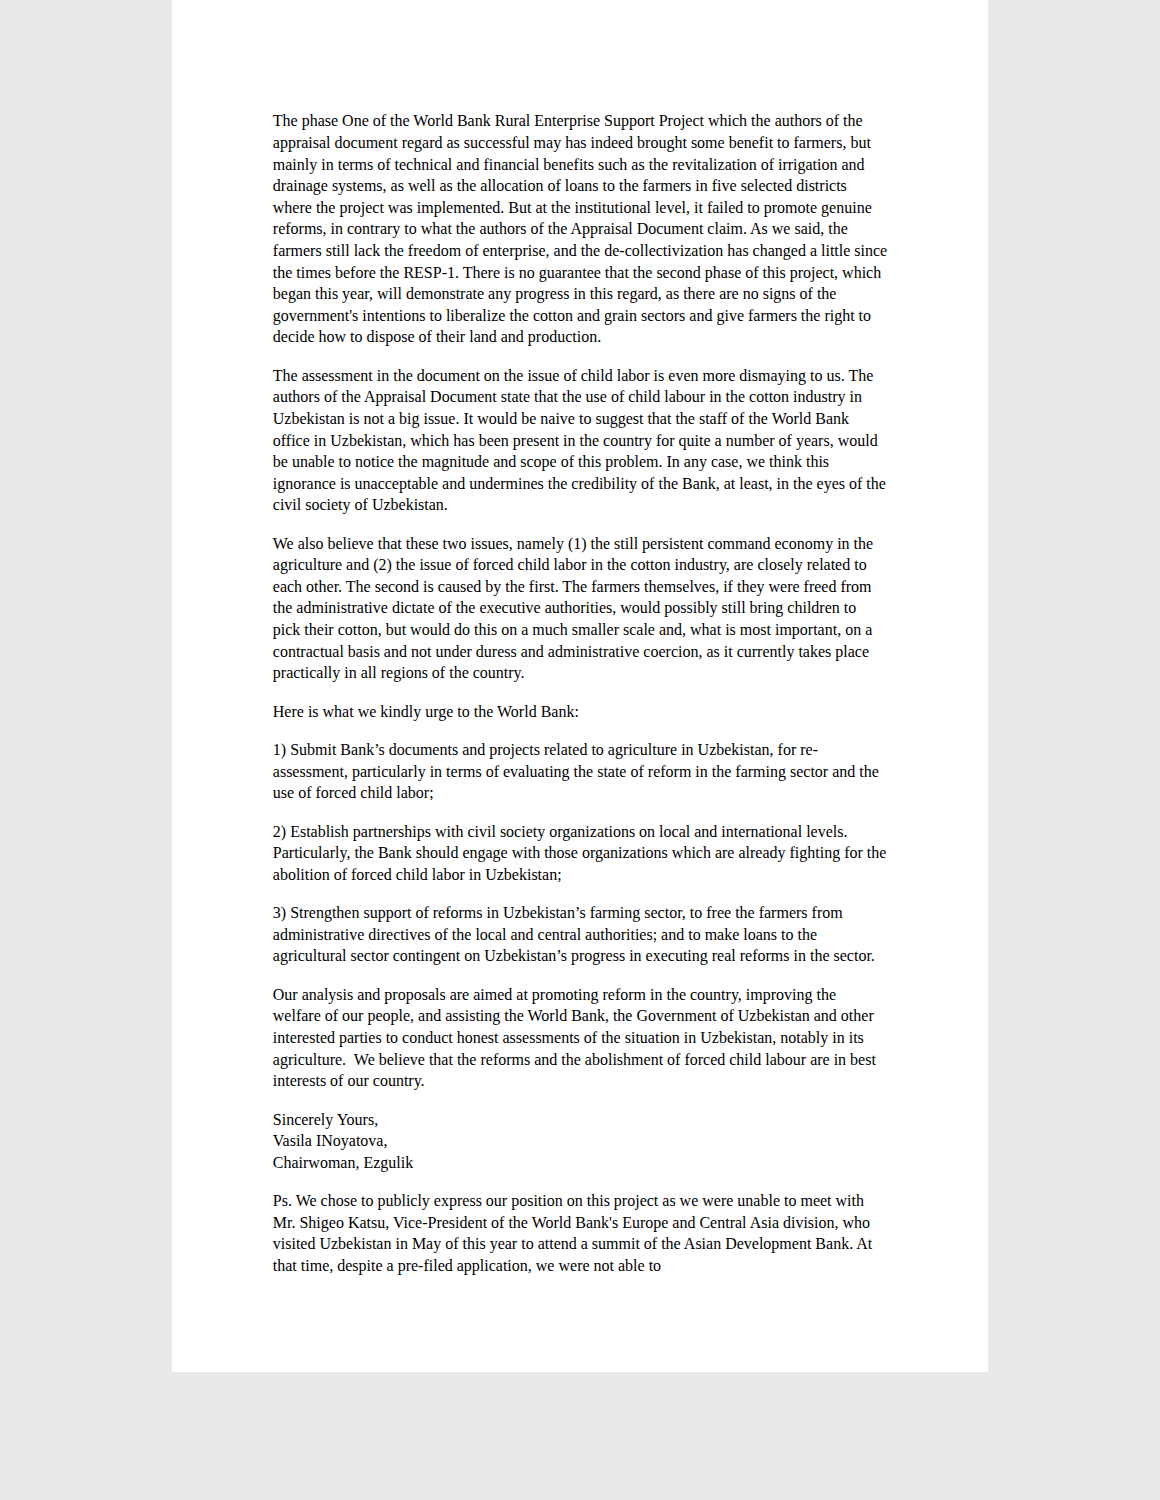The phase One of the World Bank Rural Enterprise Support Project which the authors of the appraisal document regard as successful may has indeed brought some benefit to farmers, but mainly in terms of technical and financial benefits such as the revitalization of irrigation and drainage systems, as well as the allocation of loans to the farmers in five selected districts where the project was implemented. But at the institutional level, it failed to promote genuine reforms, in contrary to what the authors of the Appraisal Document claim. As we said, the farmers still lack the freedom of enterprise, and the de-collectivization has changed a little since the times before the RESP-1. There is no guarantee that the second phase of this project, which began this year, will demonstrate any progress in this regard, as there are no signs of the government's intentions to liberalize the cotton and grain sectors and give farmers the right to decide how to dispose of their land and production.
The assessment in the document on the issue of child labor is even more dismaying to us. The authors of the Appraisal Document state that the use of child labour in the cotton industry in Uzbekistan is not a big issue. It would be naive to suggest that the staff of the World Bank office in Uzbekistan, which has been present in the country for quite a number of years, would be unable to notice the magnitude and scope of this problem. In any case, we think this ignorance is unacceptable and undermines the credibility of the Bank, at least, in the eyes of the civil society of Uzbekistan.
We also believe that these two issues, namely (1) the still persistent command economy in the agriculture and (2) the issue of forced child labor in the cotton industry, are closely related to each other. The second is caused by the first. The farmers themselves, if they were freed from the administrative dictate of the executive authorities, would possibly still bring children to pick their cotton, but would do this on a much smaller scale and, what is most important, on a contractual basis and not under duress and administrative coercion, as it currently takes place practically in all regions of the country.
Here is what we kindly urge to the World Bank:
1) Submit Bank’s documents and projects related to agriculture in Uzbekistan, for re-assessment, particularly in terms of evaluating the state of reform in the farming sector and the use of forced child labor;
2) Establish partnerships with civil society organizations on local and international levels. Particularly, the Bank should engage with those organizations which are already fighting for the abolition of forced child labor in Uzbekistan;
3) Strengthen support of reforms in Uzbekistan’s farming sector, to free the farmers from administrative directives of the local and central authorities; and to make loans to the agricultural sector contingent on Uzbekistan’s progress in executing real reforms in the sector.
Our analysis and proposals are aimed at promoting reform in the country, improving the welfare of our people, and assisting the World Bank, the Government of Uzbekistan and other interested parties to conduct honest assessments of the situation in Uzbekistan, notably in its agriculture. We believe that the reforms and the abolishment of forced child labour are in best interests of our country.
Sincerely Yours,
Vasila INoyatova,
Chairwoman, Ezgulik
Ps. We chose to publicly express our position on this project as we were unable to meet with Mr. Shigeo Katsu, Vice-President of the World Bank's Europe and Central Asia division, who visited Uzbekistan in May of this year to attend a summit of the Asian Development Bank. At that time, despite a pre-filed application, we were not able to